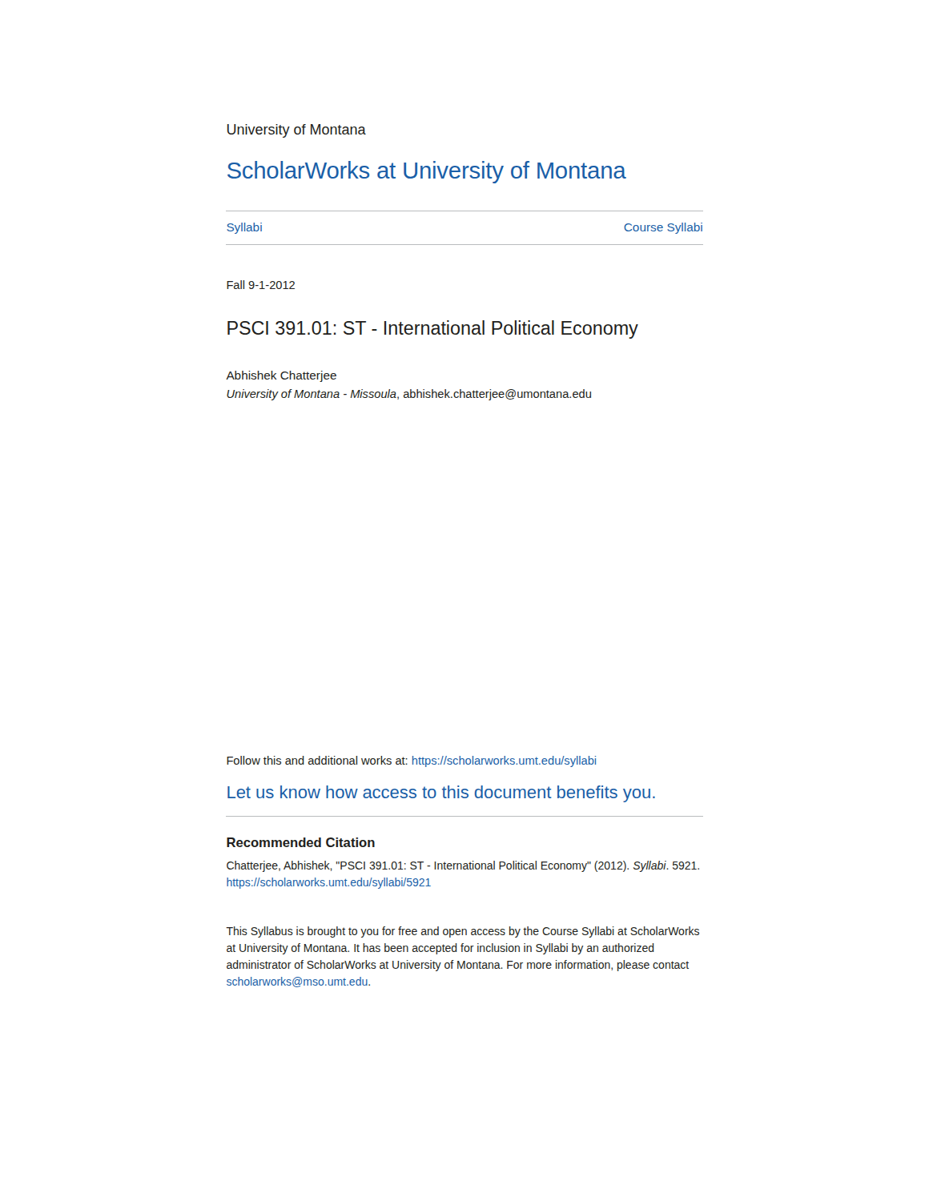University of Montana
ScholarWorks at University of Montana
Syllabi
Course Syllabi
Fall 9-1-2012
PSCI 391.01: ST - International Political Economy
Abhishek Chatterjee
University of Montana - Missoula, abhishek.chatterjee@umontana.edu
Follow this and additional works at: https://scholarworks.umt.edu/syllabi
Let us know how access to this document benefits you.
Recommended Citation
Chatterjee, Abhishek, "PSCI 391.01: ST - International Political Economy" (2012). Syllabi. 5921.
https://scholarworks.umt.edu/syllabi/5921
This Syllabus is brought to you for free and open access by the Course Syllabi at ScholarWorks at University of Montana. It has been accepted for inclusion in Syllabi by an authorized administrator of ScholarWorks at University of Montana. For more information, please contact scholarworks@mso.umt.edu.